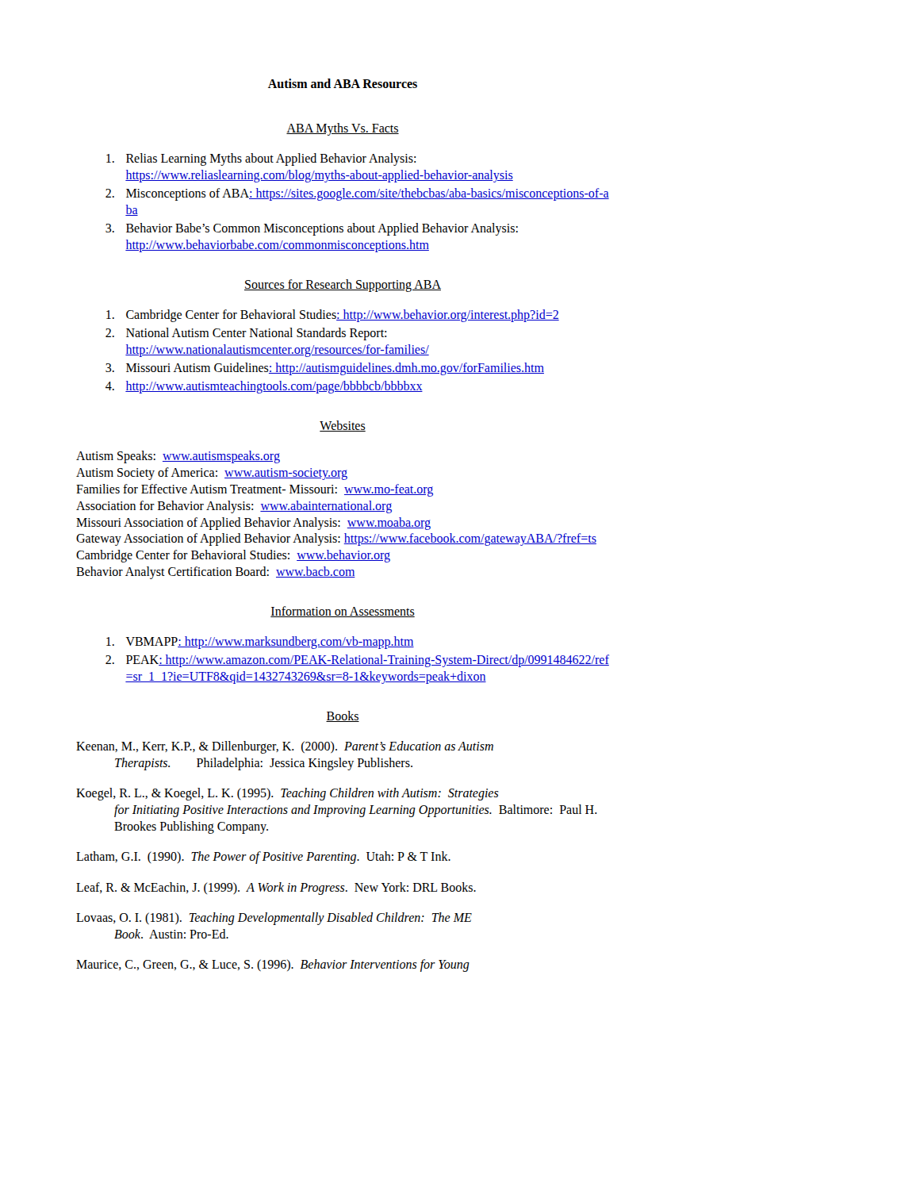Autism and ABA Resources
ABA Myths Vs. Facts
Relias Learning Myths about Applied Behavior Analysis:
https://www.reliaslearning.com/blog/myths-about-applied-behavior-analysis
Misconceptions of ABA: https://sites.google.com/site/thebcbas/aba-basics/misconceptions-of-aba
Behavior Babe’s Common Misconceptions about Applied Behavior Analysis:
http://www.behaviorbabe.com/commonmisconceptions.htm
Sources for Research Supporting ABA
Cambridge Center for Behavioral Studies: http://www.behavior.org/interest.php?id=2
National Autism Center National Standards Report:
http://www.nationalautismcenter.org/resources/for-families/
Missouri Autism Guidelines: http://autismguidelines.dmh.mo.gov/forFamilies.htm
http://www.autismteachingtools.com/page/bbbbcb/bbbbxx
Websites
Autism Speaks: www.autismspeaks.org
Autism Society of America: www.autism-society.org
Families for Effective Autism Treatment- Missouri: www.mo-feat.org
Association for Behavior Analysis: www.abainternational.org
Missouri Association of Applied Behavior Analysis: www.moaba.org
Gateway Association of Applied Behavior Analysis: https://www.facebook.com/gatewayABA/?fref=ts
Cambridge Center for Behavioral Studies: www.behavior.org
Behavior Analyst Certification Board: www.bacb.com
Information on Assessments
VBMAPP: http://www.marksundberg.com/vb-mapp.htm
PEAK: http://www.amazon.com/PEAK-Relational-Training-System-Direct/dp/0991484622/ref=sr_1_1?ie=UTF8&qid=1432743269&sr=8-1&keywords=peak+dixon
Books
Keenan, M., Kerr, K.P., & Dillenburger, K. (2000). Parent’s Education as Autism
Therapists. Philadelphia: Jessica Kingsley Publishers.
Koegel, R. L., & Koegel, L. K. (1995). Teaching Children with Autism: Strategies
for Initiating Positive Interactions and Improving Learning Opportunities. Baltimore: Paul H.
Brookes Publishing Company.
Latham, G.I. (1990). The Power of Positive Parenting. Utah: P & T Ink.
Leaf, R. & McEachin, J. (1999). A Work in Progress. New York: DRL Books.
Lovaas, O. I. (1981). Teaching Developmentally Disabled Children: The ME
Book. Austin: Pro-Ed.
Maurice, C., Green, G., & Luce, S. (1996). Behavior Interventions for Young